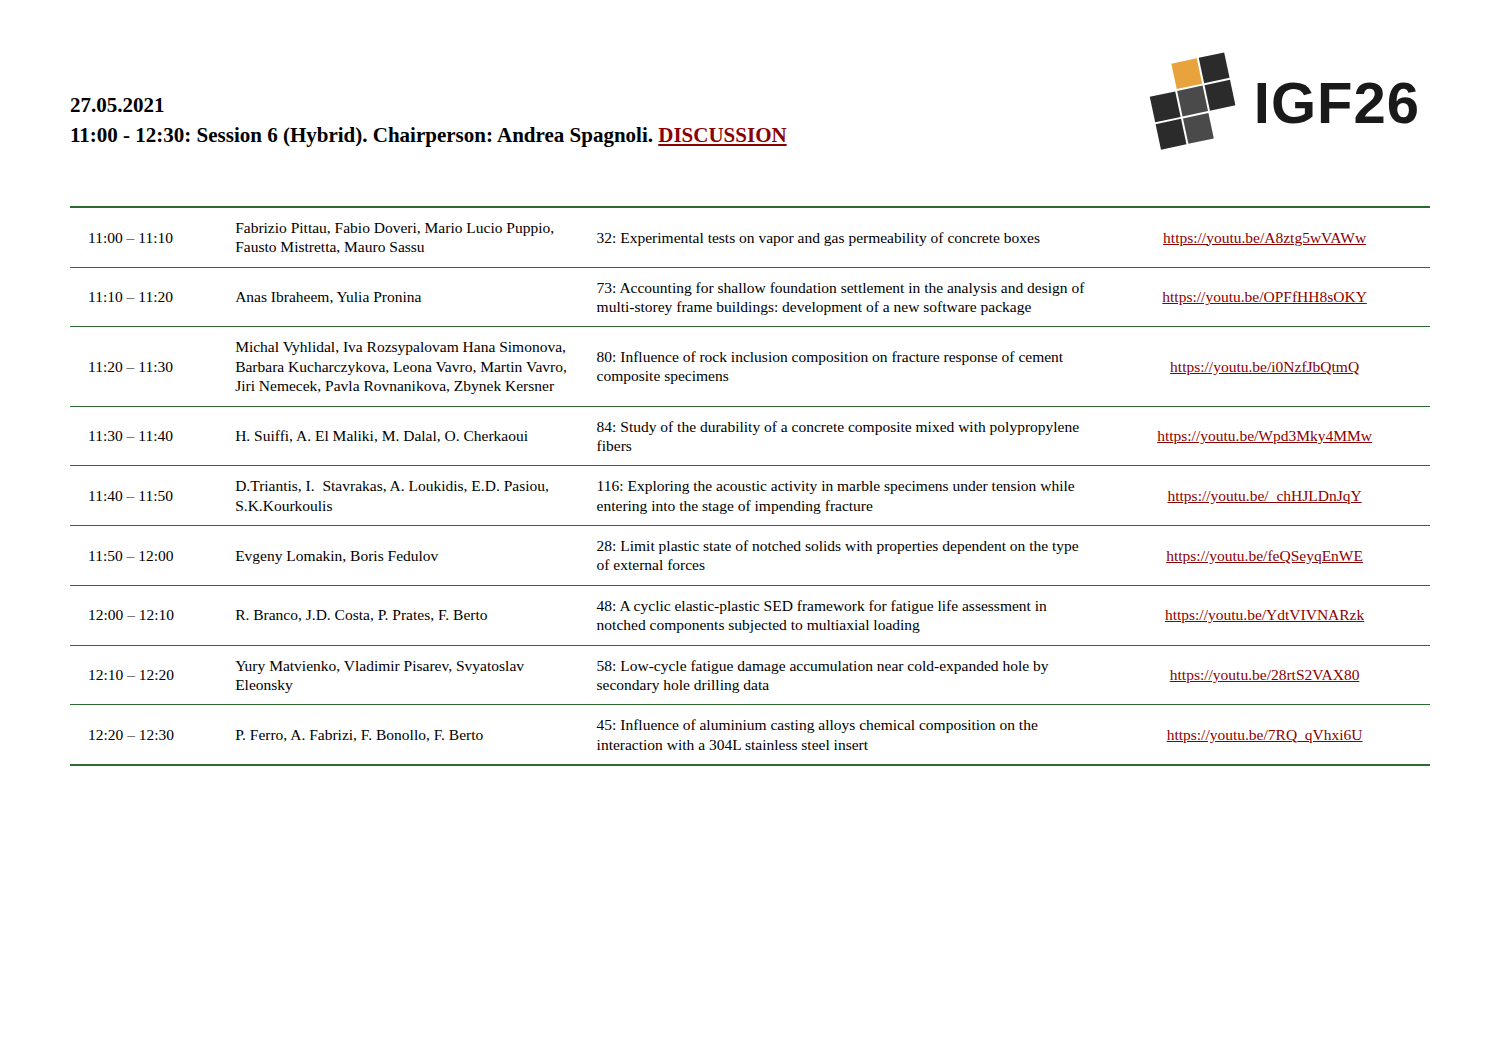27.05.2021
11:00 - 12:30: Session 6 (Hybrid). Chairperson: Andrea Spagnoli. DISCUSSION
IGF26
| 11:00 – 11:10 | Fabrizio Pittau, Fabio Doveri, Mario Lucio Puppio, Fausto Mistretta, Mauro Sassu | 32: Experimental tests on vapor and gas permeability of concrete boxes | https://youtu.be/A8ztg5wVAWw |
| 11:10 – 11:20 | Anas Ibraheem, Yulia Pronina | 73: Accounting for shallow foundation settlement in the analysis and design of multi-storey frame buildings: development of a new software package | https://youtu.be/OPFfHH8sOKY |
| 11:20 – 11:30 | Michal Vyhlidal, Iva Rozsypalovam Hana Simonova, Barbara Kucharczykova, Leona Vavro, Martin Vavro, Jiri Nemecek, Pavla Rovnanikova, Zbynek Kersner | 80: Influence of rock inclusion composition on fracture response of cement composite specimens | https://youtu.be/i0NzfJbQtmQ |
| 11:30 – 11:40 | H. Suiffi, A. El Maliki, M. Dalal, O. Cherkaoui | 84: Study of the durability of a concrete composite mixed with polypropylene fibers | https://youtu.be/Wpd3Mky4MMw |
| 11:40 – 11:50 | D.Triantis, I. Stavrakas, A. Loukidis, E.D. Pasiou, S.K.Kourkoulis | 116: Exploring the acoustic activity in marble specimens under tension while entering into the stage of impending fracture | https://youtu.be/_chHJLDnJqY |
| 11:50 – 12:00 | Evgeny Lomakin, Boris Fedulov | 28: Limit plastic state of notched solids with properties dependent on the type of external forces | https://youtu.be/feQSeyqEnWE |
| 12:00 – 12:10 | R. Branco, J.D. Costa, P. Prates, F. Berto | 48: A cyclic elastic-plastic SED framework for fatigue life assessment in notched components subjected to multiaxial loading | https://youtu.be/YdtVIVNARzk |
| 12:10 – 12:20 | Yury Matvienko, Vladimir Pisarev, Svyatoslav Eleonsky | 58: Low-cycle fatigue damage accumulation near cold-expanded hole by secondary hole drilling data | https://youtu.be/28rtS2VAX80 |
| 12:20 – 12:30 | P. Ferro, A. Fabrizi, F. Bonollo, F. Berto | 45: Influence of aluminium casting alloys chemical composition on the interaction with a 304L stainless steel insert | https://youtu.be/7RQ_qVhxi6U |